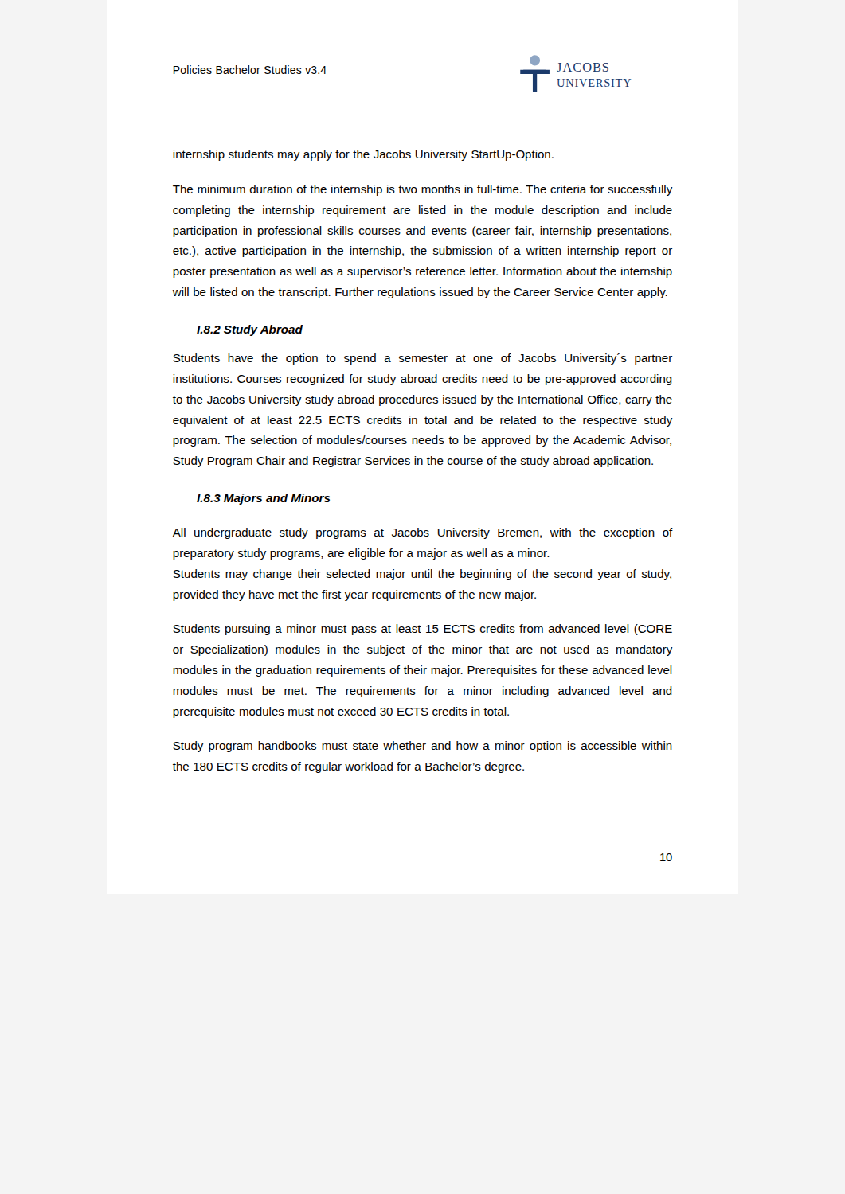Policies Bachelor Studies v3.4
JACOBS UNIVERSITY
internship students may apply for the Jacobs University StartUp-Option.
The minimum duration of the internship is two months in full-time. The criteria for successfully completing the internship requirement are listed in the module description and include participation in professional skills courses and events (career fair, internship presentations, etc.), active participation in the internship, the submission of a written internship report or poster presentation as well as a supervisor’s reference letter. Information about the internship will be listed on the transcript. Further regulations issued by the Career Service Center apply.
I.8.2 Study Abroad
Students have the option to spend a semester at one of Jacobs University´s partner institutions. Courses recognized for study abroad credits need to be pre-approved according to the Jacobs University study abroad procedures issued by the International Office, carry the equivalent of at least 22.5 ECTS credits in total and be related to the respective study program. The selection of modules/courses needs to be approved by the Academic Advisor, Study Program Chair and Registrar Services in the course of the study abroad application.
I.8.3 Majors and Minors
All undergraduate study programs at Jacobs University Bremen, with the exception of preparatory study programs, are eligible for a major as well as a minor.
Students may change their selected major until the beginning of the second year of study, provided they have met the first year requirements of the new major.
Students pursuing a minor must pass at least 15 ECTS credits from advanced level (CORE or Specialization) modules in the subject of the minor that are not used as mandatory modules in the graduation requirements of their major. Prerequisites for these advanced level modules must be met. The requirements for a minor including advanced level and prerequisite modules must not exceed 30 ECTS credits in total.
Study program handbooks must state whether and how a minor option is accessible within the 180 ECTS credits of regular workload for a Bachelor’s degree.
10